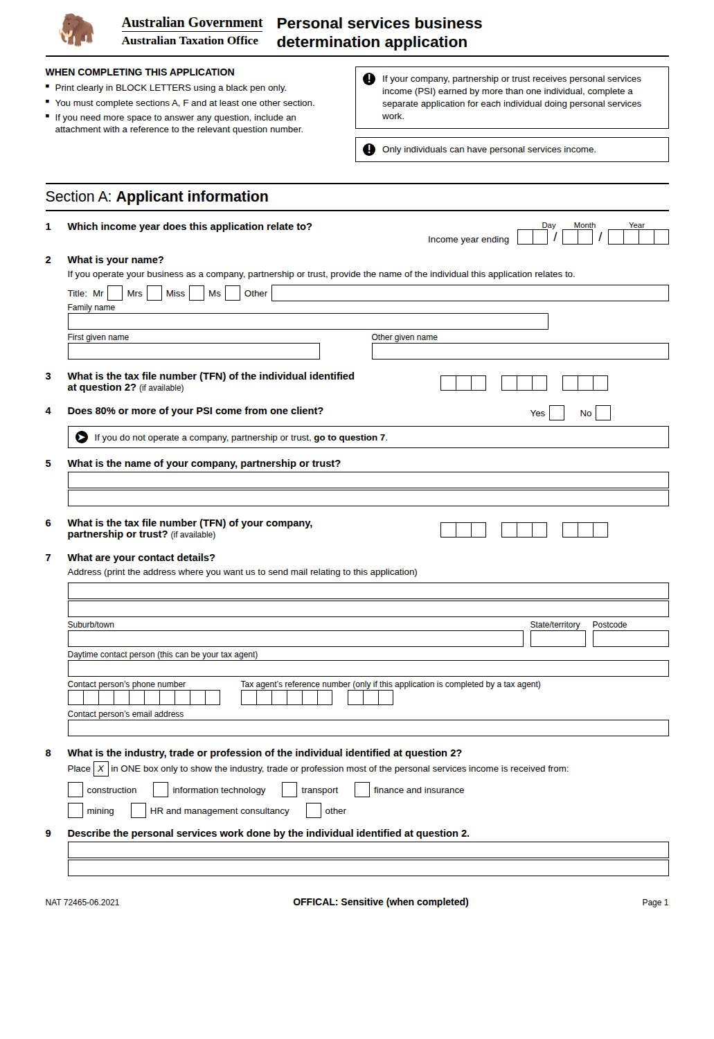🦣
Australian Government
Australian Taxation Office
Personal services business
determination application
When completing this application
Print clearly in BLOCK LETTERS using a black pen only.
You must complete sections A, F and at least one other section.
If you need more space to answer any question, include an attachment with a reference to the relevant question number.
!
If your company, partnership or trust receives personal services income (PSI) earned by more than one individual, complete a separate application for each individual doing personal services work.
!
Only individuals can have personal services income.
Section A: Applicant information
1
Which income year does this application relate to?
Day Month Year
Income year ending / /
2
What is your name?
If you operate your business as a company, partnership or trust, provide the name of the individual this application relates to.
Title: Mr Mrs Miss Ms Other
Family name
First given name
Other given name
3
What is the tax file number (TFN) of the individual identified
at question 2? (if available)
4
Does 80% or more of your PSI come from one client?
Yes No
➤
If you do not operate a company, partnership or trust, go to question 7.
5
What is the name of your company, partnership or trust?
6
What is the tax file number (TFN) of your company,
partnership or trust? (if available)
7
What are your contact details?
Address (print the address where you want us to send mail relating to this application)
Suburb/town
State/territory
Postcode
Daytime contact person (this can be your tax agent)
Contact person’s phone number
Tax agent’s reference number (only if this application is completed by a tax agent)
Contact person’s email address
8
What is the industry, trade or profession of the individual identified at question 2?
Place X in ONE box only to show the industry, trade or profession most of the personal services income is received from:
construction information technology transport finance and insurance
mining HR and management consultancy other
9
Describe the personal services work done by the individual identified at question 2.
NAT 72465-06.2021
OFFICAL: Sensitive (when completed)
Page 1